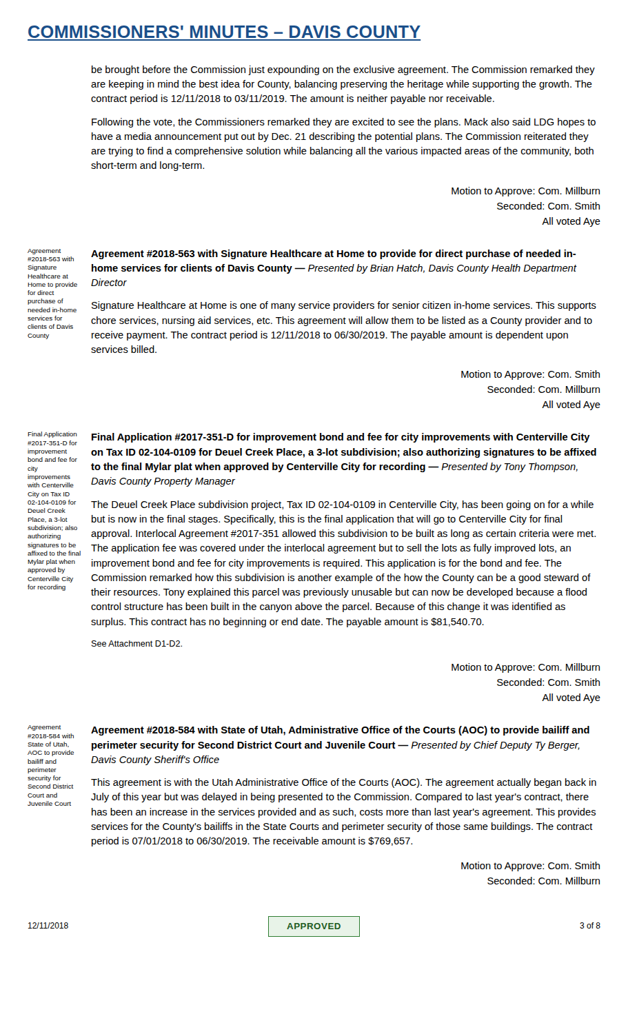COMMISSIONERS' MINUTES – DAVIS COUNTY
be brought before the Commission just expounding on the exclusive agreement. The Commission remarked they are keeping in mind the best idea for County, balancing preserving the heritage while supporting the growth. The contract period is 12/11/2018 to 03/11/2019. The amount is neither payable nor receivable.
Following the vote, the Commissioners remarked they are excited to see the plans. Mack also said LDG hopes to have a media announcement put out by Dec. 21 describing the potential plans. The Commission reiterated they are trying to find a comprehensive solution while balancing all the various impacted areas of the community, both short-term and long-term.
Motion to Approve: Com. Millburn
Seconded: Com. Smith
All voted Aye
Agreement #2018-563 with Signature Healthcare at Home to provide for direct purchase of needed in-home services for clients of Davis County
Agreement #2018-563 with Signature Healthcare at Home to provide for direct purchase of needed in-home services for clients of Davis County — Presented by Brian Hatch, Davis County Health Department Director
Signature Healthcare at Home is one of many service providers for senior citizen in-home services. This supports chore services, nursing aid services, etc. This agreement will allow them to be listed as a County provider and to receive payment. The contract period is 12/11/2018 to 06/30/2019. The payable amount is dependent upon services billed.
Motion to Approve: Com. Smith
Seconded: Com. Millburn
All voted Aye
Final Application #2017-351-D for improvement bond and fee for city improvements with Centerville City on Tax ID 02-104-0109 for Deuel Creek Place, a 3-lot subdivision; also authorizing signatures to be affixed to the final Mylar plat when approved by Centerville City for recording
Final Application #2017-351-D for improvement bond and fee for city improvements with Centerville City on Tax ID 02-104-0109 for Deuel Creek Place, a 3-lot subdivision; also authorizing signatures to be affixed to the final Mylar plat when approved by Centerville City for recording — Presented by Tony Thompson, Davis County Property Manager
The Deuel Creek Place subdivision project, Tax ID 02-104-0109 in Centerville City, has been going on for a while but is now in the final stages. Specifically, this is the final application that will go to Centerville City for final approval. Interlocal Agreement #2017-351 allowed this subdivision to be built as long as certain criteria were met. The application fee was covered under the interlocal agreement but to sell the lots as fully improved lots, an improvement bond and fee for city improvements is required. This application is for the bond and fee. The Commission remarked how this subdivision is another example of the how the County can be a good steward of their resources. Tony explained this parcel was previously unusable but can now be developed because a flood control structure has been built in the canyon above the parcel. Because of this change it was identified as surplus. This contract has no beginning or end date. The payable amount is $81,540.70.
See Attachment D1-D2.
Motion to Approve: Com. Millburn
Seconded: Com. Smith
All voted Aye
Agreement #2018-584 with State of Utah, AOC to provide bailiff and perimeter security for Second District Court and Juvenile Court
Agreement #2018-584 with State of Utah, Administrative Office of the Courts (AOC) to provide bailiff and perimeter security for Second District Court and Juvenile Court — Presented by Chief Deputy Ty Berger, Davis County Sheriff's Office
This agreement is with the Utah Administrative Office of the Courts (AOC). The agreement actually began back in July of this year but was delayed in being presented to the Commission. Compared to last year's contract, there has been an increase in the services provided and as such, costs more than last year's agreement. This provides services for the County's bailiffs in the State Courts and perimeter security of those same buildings. The contract period is 07/01/2018 to 06/30/2019. The receivable amount is $769,657.
Motion to Approve: Com. Smith
Seconded: Com. Millburn
12/11/2018
APPROVED
3 of 8